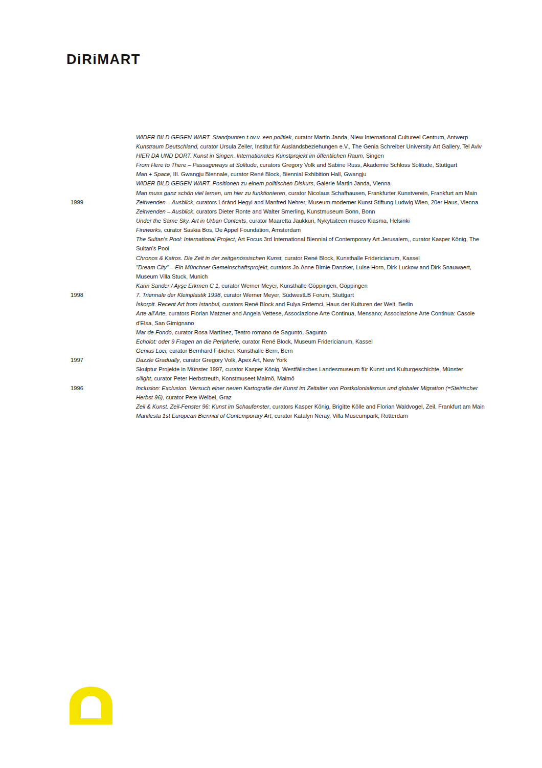DiRiMART
| | WIDER BILD GEGEN WART. Standpunten t.ov.v. een politiek , curator Martin Janda, Niew International Cultureel Centrum, Antwerp Kunstraum Deutschland, curator Ursula Zeller, Institut für Auslandsbeziehungen e.V., The Genia Schreiber University Art Gallery, Tel Aviv HIER DA UND DORT. Kunst in Singen. Internationales Kunstprojekt im öffentlichen Raum , Singen From Here to There – Passageways at Solitude , curators Gregory Volk and Sabine Russ, Akademie Schloss Solitude, Stuttgart Man + Space, III. Gwangju Biennale, curator René Block, Biennial Exhibition Hall, Gwangju WIDER BILD GEGEN WART. Positionen zu einem politischen Diskurs , Galerie Martin Janda, Vienna Man muss ganz schön viel lernen, um hier zu funktionieren , curator Nicolaus Schafhausen, Frankfurter Kunstverein, Frankfurt am Main |
| 1999 | Zeitwenden – Ausblick , curators Lóránd Hegyi and Manfred Nehrer, Museum moderner Kunst Stiftung Ludwig Wien, 20er Haus, Vienna Zeitwenden – Ausblick , curators Dieter Ronte and Walter Smerling, Kunstmuseum Bonn, Bonn Under the Same Sky. Art in Urban Contexts , curator Maaretta Jaukkuri, Nykytaiteen museo Kiasma, Helsinki Fireworks , curator Saskia Bos, De Appel Foundation, Amsterdam The Sultan's Pool: International Project, Art Focus 3rd International Biennial of Contemporary Art Jerusalem,, curator Kasper König, The Sultan's Pool Chronos & Kairos. Die Zeit in der zeitgenössischen Kunst, curator René Block, Kunsthalle Fridericianum, Kassel "Dream City" – Ein Münchner Gemeinschaftsprojekt, curators Jo-Anne Birnie Danzker, Luise Horn, Dirk Luckow and Dirk Snauwaert, Museum Villa Stuck, Munich Karin Sander / Ayşe Erkmen C 1, curator Werner Meyer, Kunsthalle Göppingen, Göppingen |
| 1998 | 7. Triennale der Kleinplastik 1998 , curator Werner Meyer, SüdwestLB Forum, Stuttgart İskorpit. Recent Art from Istanbul, curators René Block and Fulya Erdemci, Haus der Kulturen der Welt, Berlin Arte all'Arte, curators Florian Matzner and Angela Vettese, Associazione Arte Continua, Mensano; Associazione Arte Continua: Casole d'Elsa, San Gimignano Mar de Fondo, curator Rosa Martínez, Teatro romano de Sagunto, Sagunto Echolot: oder 9 Fragen an die Peripherie, curator René Block, Museum Fridericianum, Kassel Genius Loci, curator Bernhard Fibicher, Kunsthalle Bern, Bern |
| 1997 | Dazzle Gradually , curator Gregory Volk, Apex Art, New York Skulptur Projekte in Münster 1997 , curator Kasper König, Westfälisches Landesmuseum für Kunst und Kulturgeschichte, Münster s/light , curator Peter Herbstreuth, Konstmuseet Malmö, Malmö |
| 1996 | Inclusion: Exclusion. Versuch einer neuen Kartografie der Kunst im Zeitalter von Postkolonialismus und globaler Migration (=Steirischer Herbst 96) , curator Pete Weibel, Graz Zeil & Kunst. Zeil-Fenster 96: Kunst im Schaufenster , curators Kasper König, Brigitte Kölle and Florian Waldvogel, Zeil, Frankfurt am Main Manifesta 1st European Biennial of Contemporary Art , curator Katalyn Néray, Villa Museumpark, Rotterdam |